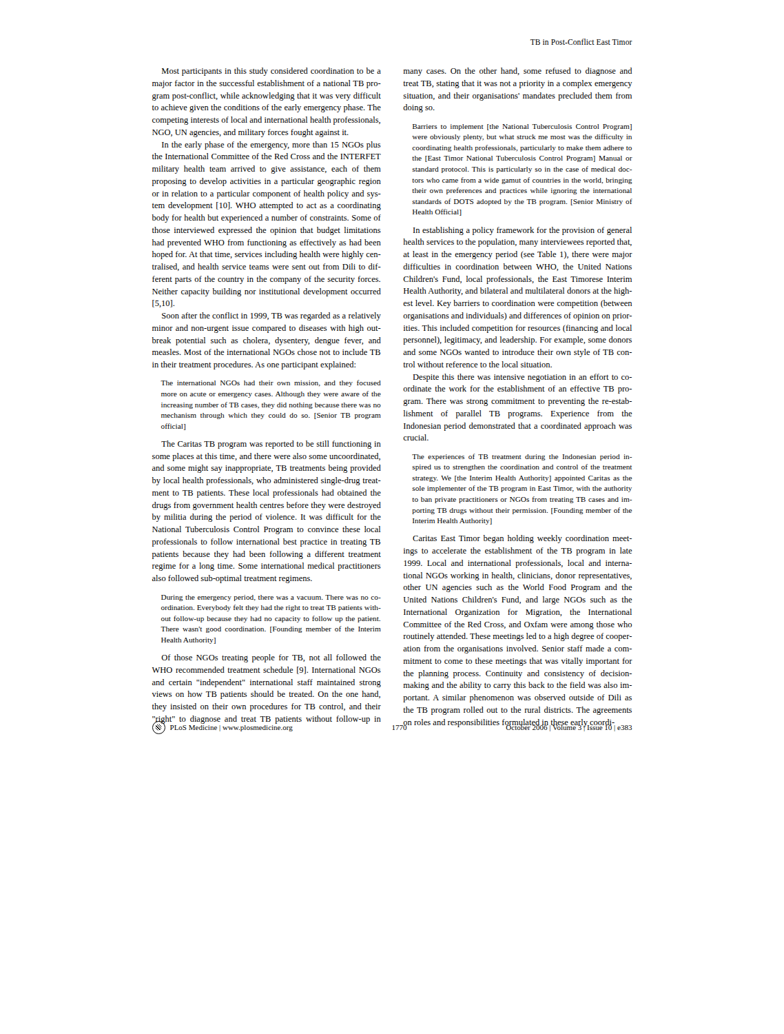TB in Post-Conflict East Timor
Most participants in this study considered coordination to be a major factor in the successful establishment of a national TB program post-conflict, while acknowledging that it was very difficult to achieve given the conditions of the early emergency phase. The competing interests of local and international health professionals, NGO, UN agencies, and military forces fought against it.
In the early phase of the emergency, more than 15 NGOs plus the International Committee of the Red Cross and the INTERFET military health team arrived to give assistance, each of them proposing to develop activities in a particular geographic region or in relation to a particular component of health policy and system development [10]. WHO attempted to act as a coordinating body for health but experienced a number of constraints. Some of those interviewed expressed the opinion that budget limitations had prevented WHO from functioning as effectively as had been hoped for. At that time, services including health were highly centralised, and health service teams were sent out from Dili to different parts of the country in the company of the security forces. Neither capacity building nor institutional development occurred [5,10].
Soon after the conflict in 1999, TB was regarded as a relatively minor and non-urgent issue compared to diseases with high outbreak potential such as cholera, dysentery, dengue fever, and measles. Most of the international NGOs chose not to include TB in their treatment procedures. As one participant explained:
The international NGOs had their own mission, and they focused more on acute or emergency cases. Although they were aware of the increasing number of TB cases, they did nothing because there was no mechanism through which they could do so. [Senior TB program official]
The Caritas TB program was reported to be still functioning in some places at this time, and there were also some uncoordinated, and some might say inappropriate, TB treatments being provided by local health professionals, who administered single-drug treatment to TB patients. These local professionals had obtained the drugs from government health centres before they were destroyed by militia during the period of violence. It was difficult for the National Tuberculosis Control Program to convince these local professionals to follow international best practice in treating TB patients because they had been following a different treatment regime for a long time. Some international medical practitioners also followed sub-optimal treatment regimens.
During the emergency period, there was a vacuum. There was no coordination. Everybody felt they had the right to treat TB patients without follow-up because they had no capacity to follow up the patient. There wasn't good coordination. [Founding member of the Interim Health Authority]
Of those NGOs treating people for TB, not all followed the WHO recommended treatment schedule [9]. International NGOs and certain "independent" international staff maintained strong views on how TB patients should be treated. On the one hand, they insisted on their own procedures for TB control, and their "right" to diagnose and treat TB patients without follow-up in many cases. On the other hand, some refused to diagnose and treat TB, stating that it was not a priority in a complex emergency situation, and their organisations' mandates precluded them from doing so.
Barriers to implement [the National Tuberculosis Control Program] were obviously plenty, but what struck me most was the difficulty in coordinating health professionals, particularly to make them adhere to the [East Timor National Tuberculosis Control Program] Manual or standard protocol. This is particularly so in the case of medical doctors who came from a wide gamut of countries in the world, bringing their own preferences and practices while ignoring the international standards of DOTS adopted by the TB program. [Senior Ministry of Health Official]
In establishing a policy framework for the provision of general health services to the population, many interviewees reported that, at least in the emergency period (see Table 1), there were major difficulties in coordination between WHO, the United Nations Children's Fund, local professionals, the East Timorese Interim Health Authority, and bilateral and multilateral donors at the highest level. Key barriers to coordination were competition (between organisations and individuals) and differences of opinion on priorities. This included competition for resources (financing and local personnel), legitimacy, and leadership. For example, some donors and some NGOs wanted to introduce their own style of TB control without reference to the local situation.
Despite this there was intensive negotiation in an effort to coordinate the work for the establishment of an effective TB program. There was strong commitment to preventing the re-establishment of parallel TB programs. Experience from the Indonesian period demonstrated that a coordinated approach was crucial.
The experiences of TB treatment during the Indonesian period inspired us to strengthen the coordination and control of the treatment strategy. We [the Interim Health Authority] appointed Caritas as the sole implementer of the TB program in East Timor, with the authority to ban private practitioners or NGOs from treating TB cases and importing TB drugs without their permission. [Founding member of the Interim Health Authority]
Caritas East Timor began holding weekly coordination meetings to accelerate the establishment of the TB program in late 1999. Local and international professionals, local and international NGOs working in health, clinicians, donor representatives, other UN agencies such as the World Food Program and the United Nations Children's Fund, and large NGOs such as the International Organization for Migration, the International Committee of the Red Cross, and Oxfam were among those who routinely attended. These meetings led to a high degree of cooperation from the organisations involved. Senior staff made a commitment to come to these meetings that was vitally important for the planning process. Continuity and consistency of decision-making and the ability to carry this back to the field was also important. A similar phenomenon was observed outside of Dili as the TB program rolled out to the rural districts. The agreements on roles and responsibilities formulated in these early coordi-
PLoS Medicine | www.plosmedicine.org
1770
October 2006 | Volume 3 | Issue 10 | e383